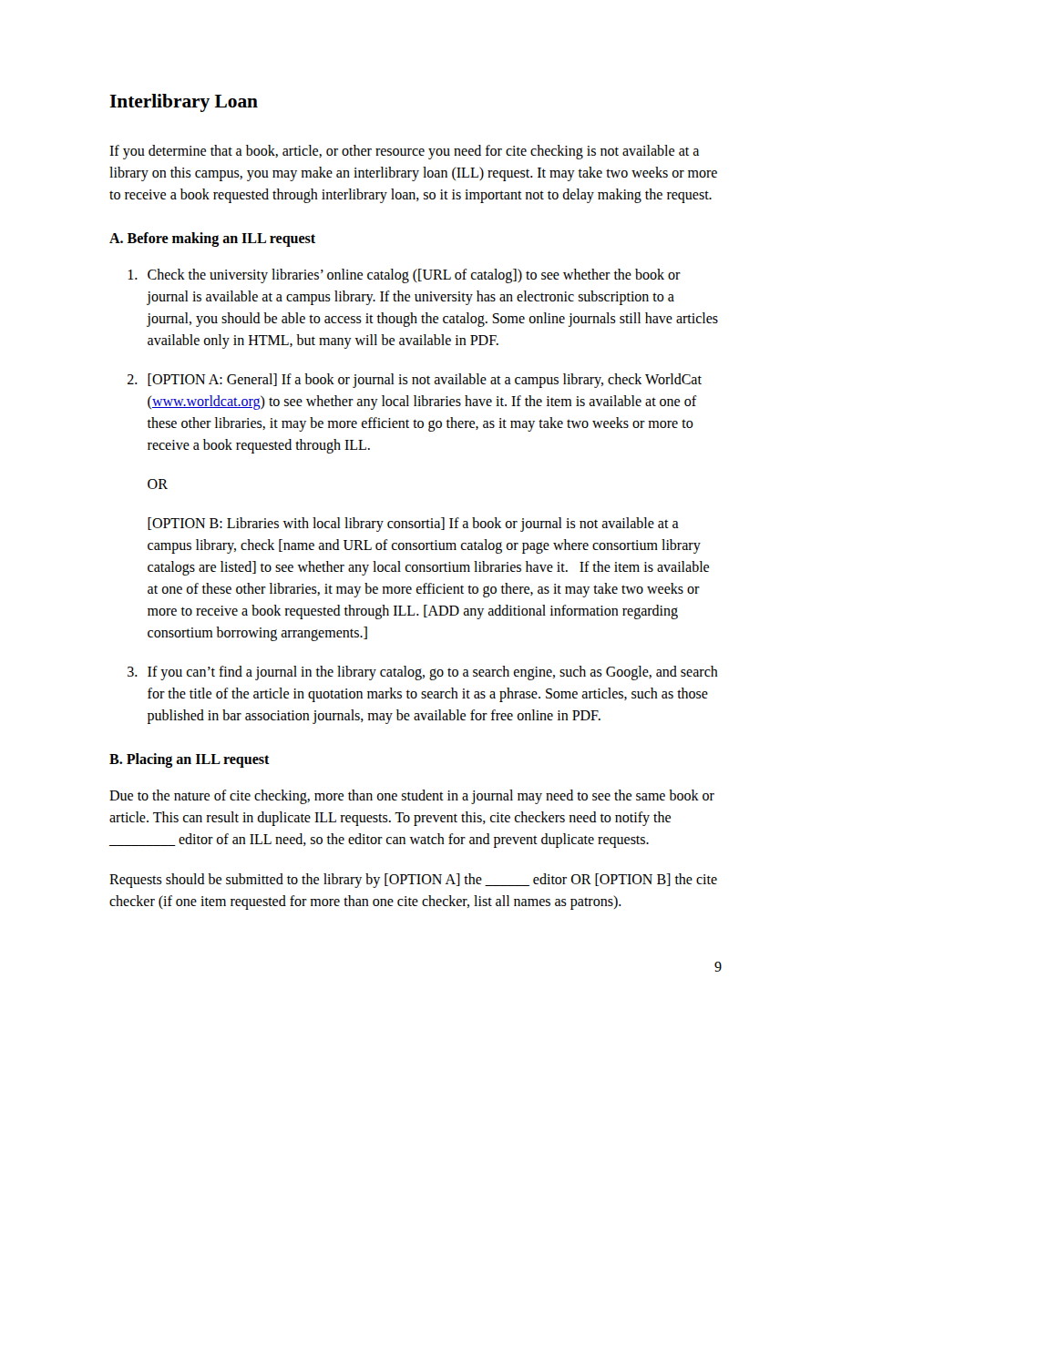Interlibrary Loan
If you determine that a book, article, or other resource you need for cite checking is not available at a library on this campus, you may make an interlibrary loan (ILL) request. It may take two weeks or more to receive a book requested through interlibrary loan, so it is important not to delay making the request.
A. Before making an ILL request
Check the university libraries’ online catalog ([URL of catalog]) to see whether the book or journal is available at a campus library. If the university has an electronic subscription to a journal, you should be able to access it though the catalog. Some online journals still have articles available only in HTML, but many will be available in PDF.
[OPTION A: General] If a book or journal is not available at a campus library, check WorldCat (www.worldcat.org) to see whether any local libraries have it. If the item is available at one of these other libraries, it may be more efficient to go there, as it may take two weeks or more to receive a book requested through ILL.
OR
[OPTION B: Libraries with local library consortia] If a book or journal is not available at a campus library, check [name and URL of consortium catalog or page where consortium library catalogs are listed] to see whether any local consortium libraries have it. If the item is available at one of these other libraries, it may be more efficient to go there, as it may take two weeks or more to receive a book requested through ILL. [ADD any additional information regarding consortium borrowing arrangements.]
If you can’t find a journal in the library catalog, go to a search engine, such as Google, and search for the title of the article in quotation marks to search it as a phrase. Some articles, such as those published in bar association journals, may be available for free online in PDF.
B. Placing an ILL request
Due to the nature of cite checking, more than one student in a journal may need to see the same book or article. This can result in duplicate ILL requests. To prevent this, cite checkers need to notify the _________ editor of an ILL need, so the editor can watch for and prevent duplicate requests.
Requests should be submitted to the library by [OPTION A] the ______ editor OR [OPTION B] the cite checker (if one item requested for more than one cite checker, list all names as patrons).
9